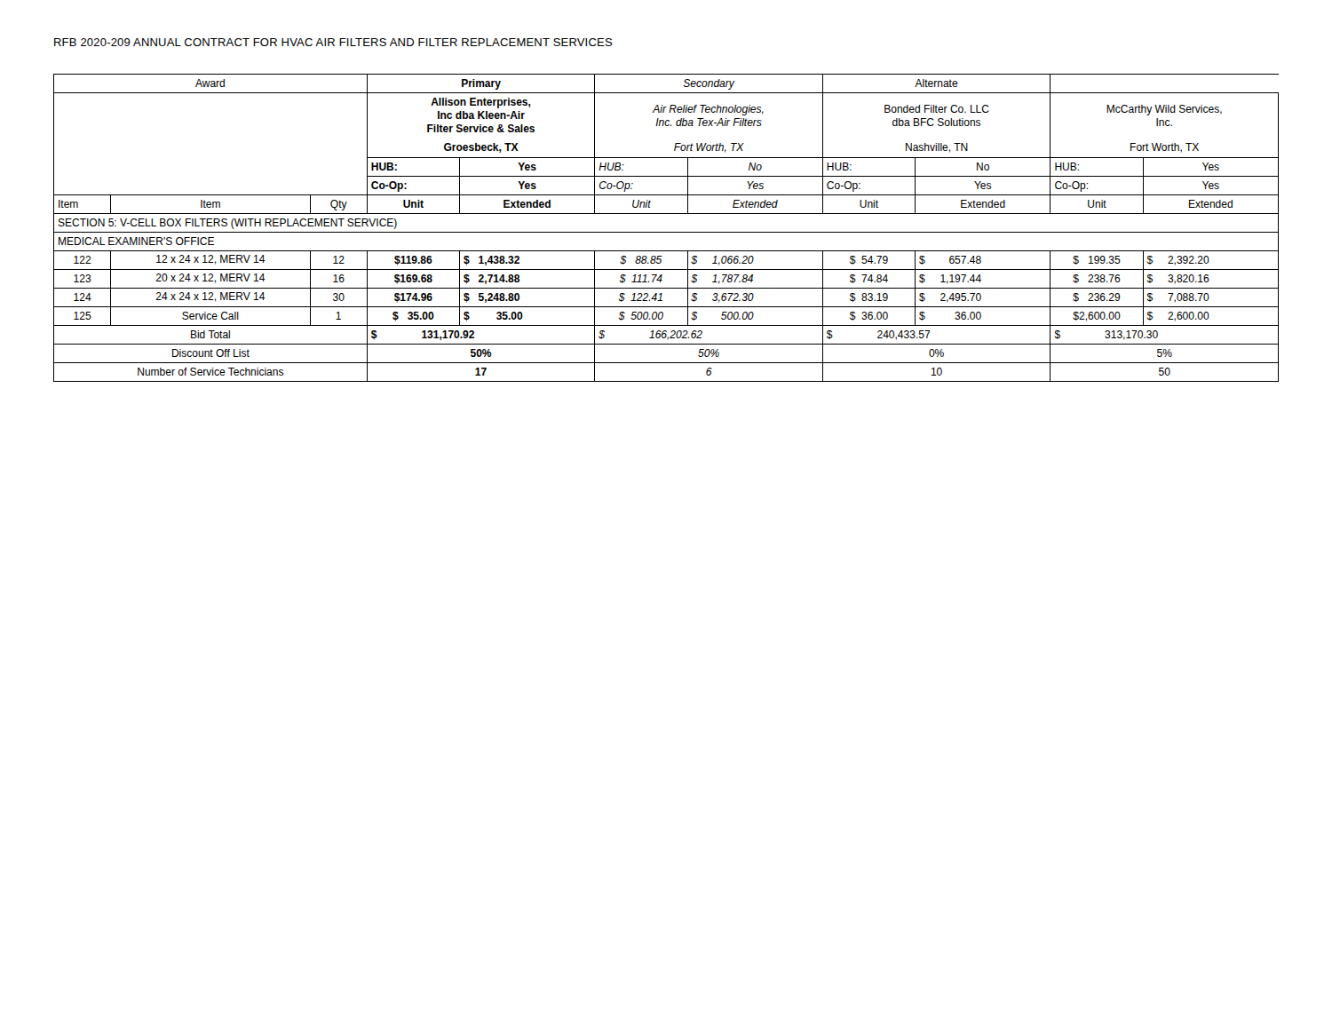RFB 2020-209 ANNUAL CONTRACT FOR HVAC AIR FILTERS AND FILTER REPLACEMENT SERVICES
| Award | Primary | Secondary | Alternate | |
| | Allison Enterprises, Inc dba Kleen-Air Filter Service & Sales | Air Relief Technologies, Inc. dba Tex-Air Filters | Bonded Filter Co. LLC dba BFC Solutions | McCarthy Wild Services, Inc. |
| Groesbeck, TX | Fort Worth, TX | Nashville, TN | Fort Worth, TX |
| HUB: | Yes | HUB: | No | HUB: | No | HUB: | Yes |
| | Co-Op: | Yes | Co-Op: | Yes | Co-Op: | Yes | Co-Op: | Yes |
| Item | Item | Qty | Unit | Extended | Unit | Extended | Unit | Extended | Unit | Extended |
| SECTION 5: V-CELL BOX FILTERS (WITH REPLACEMENT SERVICE) |
| MEDICAL EXAMINER'S OFFICE |
| 122 | 12 x 24 x 12, MERV 14 | 12 | $119.86 | $ 1,438.32 | $ 88.85 | $ 1,066.20 | $ 54.79 | $ 657.48 | $ 199.35 | $ 2,392.20 |
| 123 | 20 x 24 x 12, MERV 14 | 16 | $169.68 | $ 2,714.88 | $ 111.74 | $ 1,787.84 | $ 74.84 | $ 1,197.44 | $ 238.76 | $ 3,820.16 |
| 124 | 24 x 24 x 12, MERV 14 | 30 | $174.96 | $ 5,248.80 | $ 122.41 | $ 3,672.30 | $ 83.19 | $ 2,495.70 | $ 236.29 | $ 7,088.70 |
| 125 | Service Call | 1 | $ 35.00 | $ 35.00 | $ 500.00 | $ 500.00 | $ 36.00 | $ 36.00 | $2,600.00 | $ 2,600.00 |
| Bid Total | $ 131,170.92 | $ 166,202.62 | $ 240,433.57 | $ 313,170.30 |
| Discount Off List | 50% | 50% | 0% | 5% |
| Number of Service Technicians | 17 | 6 | 10 | 50 |